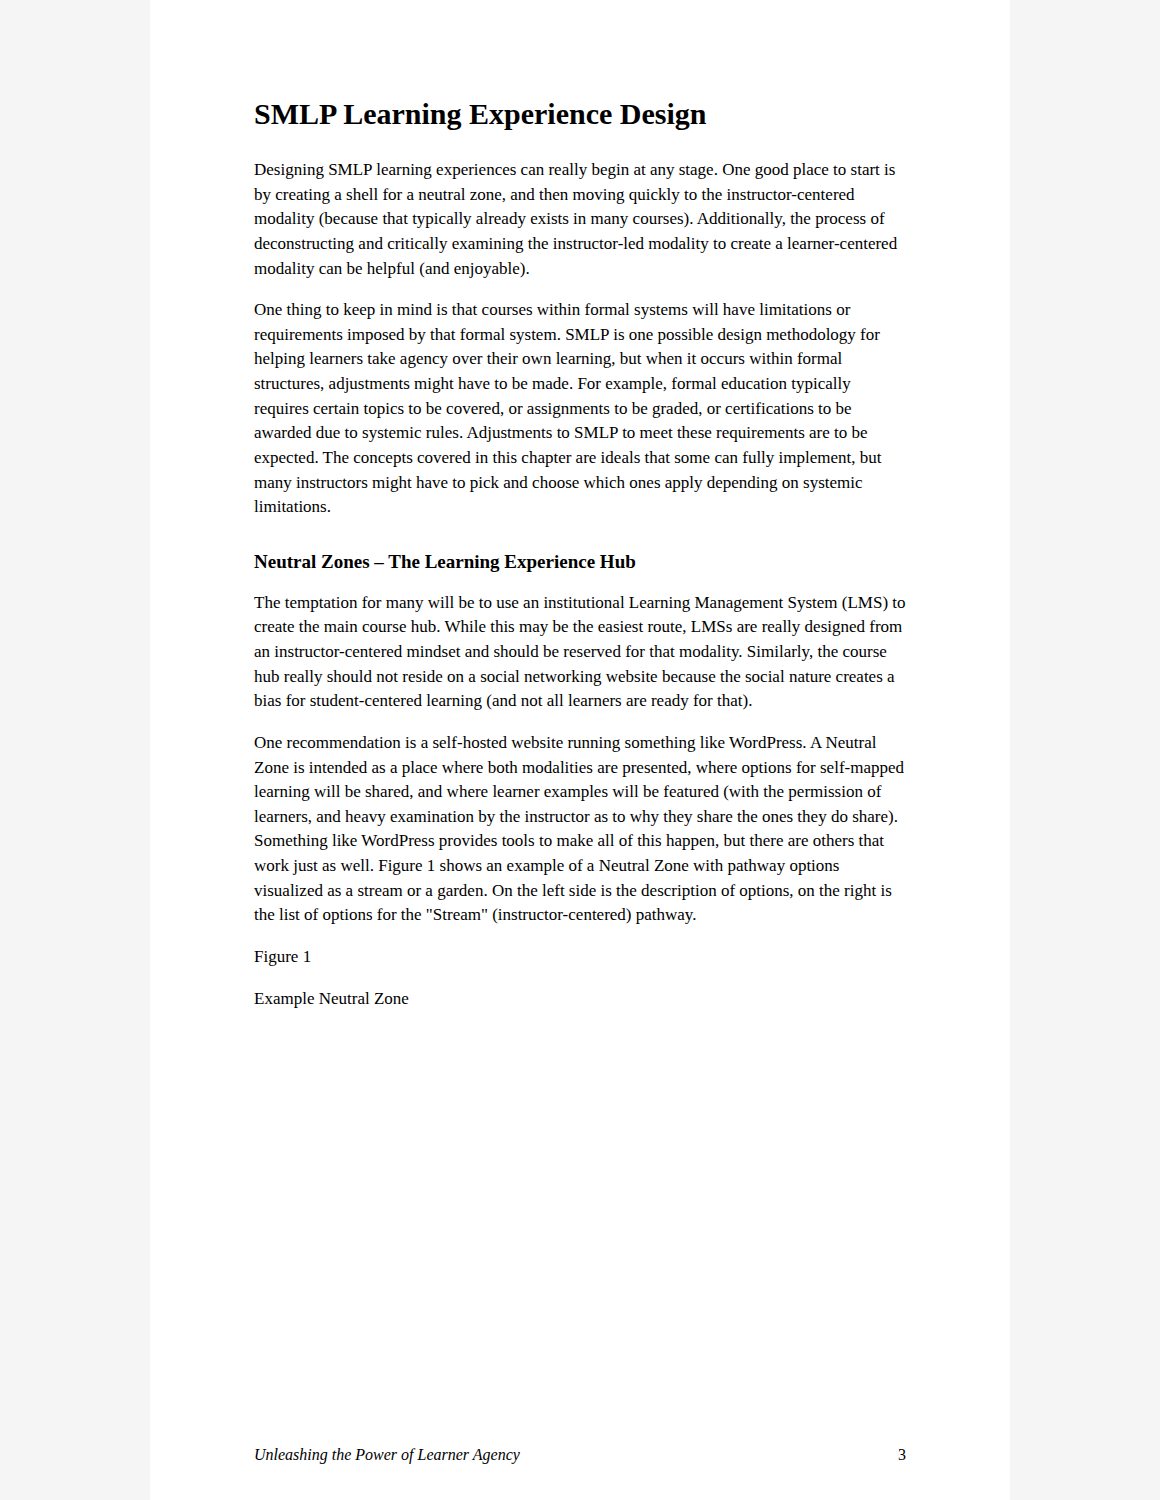SMLP Learning Experience Design
Designing SMLP learning experiences can really begin at any stage. One good place to start is by creating a shell for a neutral zone, and then moving quickly to the instructor-centered modality (because that typically already exists in many courses). Additionally, the process of deconstructing and critically examining the instructor-led modality to create a learner-centered modality can be helpful (and enjoyable).
One thing to keep in mind is that courses within formal systems will have limitations or requirements imposed by that formal system. SMLP is one possible design methodology for helping learners take agency over their own learning, but when it occurs within formal structures, adjustments might have to be made. For example, formal education typically requires certain topics to be covered, or assignments to be graded, or certifications to be awarded due to systemic rules. Adjustments to SMLP to meet these requirements are to be expected. The concepts covered in this chapter are ideals that some can fully implement, but many instructors might have to pick and choose which ones apply depending on systemic limitations.
Neutral Zones – The Learning Experience Hub
The temptation for many will be to use an institutional Learning Management System (LMS) to create the main course hub. While this may be the easiest route, LMSs are really designed from an instructor-centered mindset and should be reserved for that modality. Similarly, the course hub really should not reside on a social networking website because the social nature creates a bias for student-centered learning (and not all learners are ready for that).
One recommendation is a self-hosted website running something like WordPress. A Neutral Zone is intended as a place where both modalities are presented, where options for self-mapped learning will be shared, and where learner examples will be featured (with the permission of learners, and heavy examination by the instructor as to why they share the ones they do share). Something like WordPress provides tools to make all of this happen, but there are others that work just as well. Figure 1 shows an example of a Neutral Zone with pathway options visualized as a stream or a garden. On the left side is the description of options, on the right is the list of options for the "Stream" (instructor-centered) pathway.
Figure 1
Example Neutral Zone
Unleashing the Power of Learner Agency 3